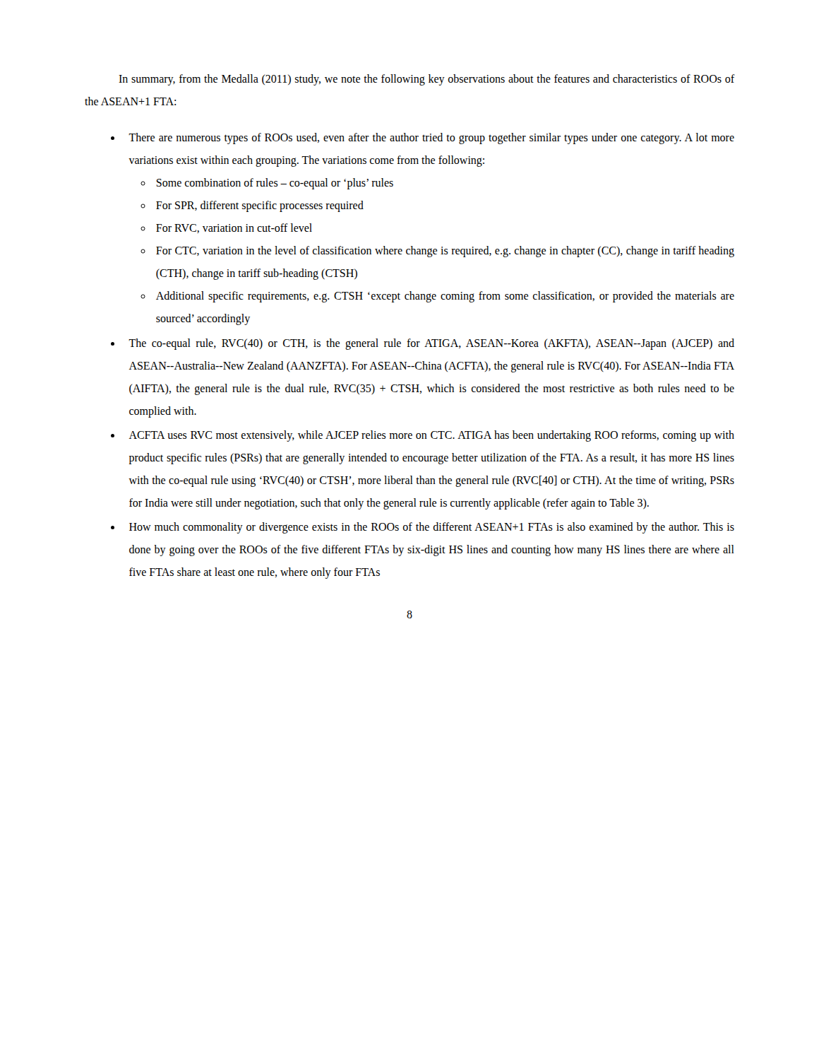In summary, from the Medalla (2011) study, we note the following key observations about the features and characteristics of ROOs of the ASEAN+1 FTA:
There are numerous types of ROOs used, even after the author tried to group together similar types under one category. A lot more variations exist within each grouping. The variations come from the following:
Some combination of rules – co-equal or ‘plus’ rules
For SPR, different specific processes required
For RVC, variation in cut-off level
For CTC, variation in the level of classification where change is required, e.g. change in chapter (CC), change in tariff heading (CTH), change in tariff sub-heading (CTSH)
Additional specific requirements, e.g. CTSH ‘except change coming from some classification, or provided the materials are sourced’ accordingly
The co-equal rule, RVC(40) or CTH, is the general rule for ATIGA, ASEAN--Korea (AKFTA), ASEAN--Japan (AJCEP) and ASEAN--Australia--New Zealand (AANZFTA). For ASEAN--China (ACFTA), the general rule is RVC(40). For ASEAN--India FTA (AIFTA), the general rule is the dual rule, RVC(35) + CTSH, which is considered the most restrictive as both rules need to be complied with.
ACFTA uses RVC most extensively, while AJCEP relies more on CTC. ATIGA has been undertaking ROO reforms, coming up with product specific rules (PSRs) that are generally intended to encourage better utilization of the FTA. As a result, it has more HS lines with the co-equal rule using ‘RVC(40) or CTSH’, more liberal than the general rule (RVC[40] or CTH). At the time of writing, PSRs for India were still under negotiation, such that only the general rule is currently applicable (refer again to Table 3).
How much commonality or divergence exists in the ROOs of the different ASEAN+1 FTAs is also examined by the author. This is done by going over the ROOs of the five different FTAs by six-digit HS lines and counting how many HS lines there are where all five FTAs share at least one rule, where only four FTAs
8